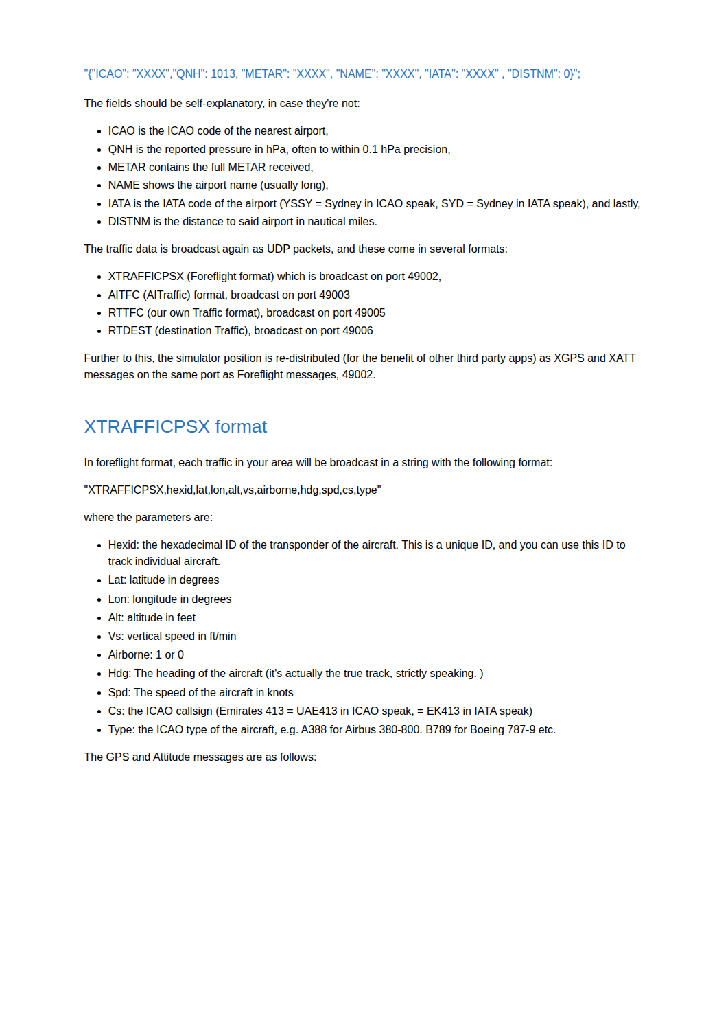"{"ICAO": "XXXX","QNH": 1013, "METAR": "XXXX", "NAME": "XXXX", "IATA": "XXXX" , "DISTNM": 0}";
The fields should be self-explanatory, in case they're not:
ICAO is the ICAO code of the nearest airport,
QNH is the reported pressure in hPa, often to within 0.1 hPa precision,
METAR contains the full METAR received,
NAME shows the airport name (usually long),
IATA is the IATA code of the airport (YSSY = Sydney in ICAO speak, SYD = Sydney in IATA speak), and lastly,
DISTNM is the distance to said airport in nautical miles.
The traffic data is broadcast again as UDP packets, and these come in several formats:
XTRAFFICPSX (Foreflight format) which is broadcast on port 49002,
AITFC (AITraffic) format, broadcast on port 49003
RTTFC (our own Traffic format), broadcast on port 49005
RTDEST (destination Traffic), broadcast on port 49006
Further to this, the simulator position is re-distributed (for the benefit of other third party apps) as XGPS and XATT messages on the same port as Foreflight messages, 49002.
XTRAFFICPSX format
In foreflight format, each traffic in your area will be broadcast in a string with the following format:
"XTRAFFICPSX,hexid,lat,lon,alt,vs,airborne,hdg,spd,cs,type"
where the parameters are:
Hexid: the hexadecimal ID of the transponder of the aircraft. This is a unique ID, and you can use this ID to track individual aircraft.
Lat: latitude in degrees
Lon: longitude in degrees
Alt: altitude in feet
Vs: vertical speed in ft/min
Airborne: 1 or 0
Hdg: The heading of the aircraft (it's actually the true track, strictly speaking. )
Spd: The speed of the aircraft in knots
Cs: the ICAO callsign (Emirates 413 = UAE413 in ICAO speak, = EK413 in IATA speak)
Type: the ICAO type of the aircraft, e.g. A388 for Airbus 380-800. B789 for Boeing 787-9 etc.
The GPS and Attitude messages are as follows: